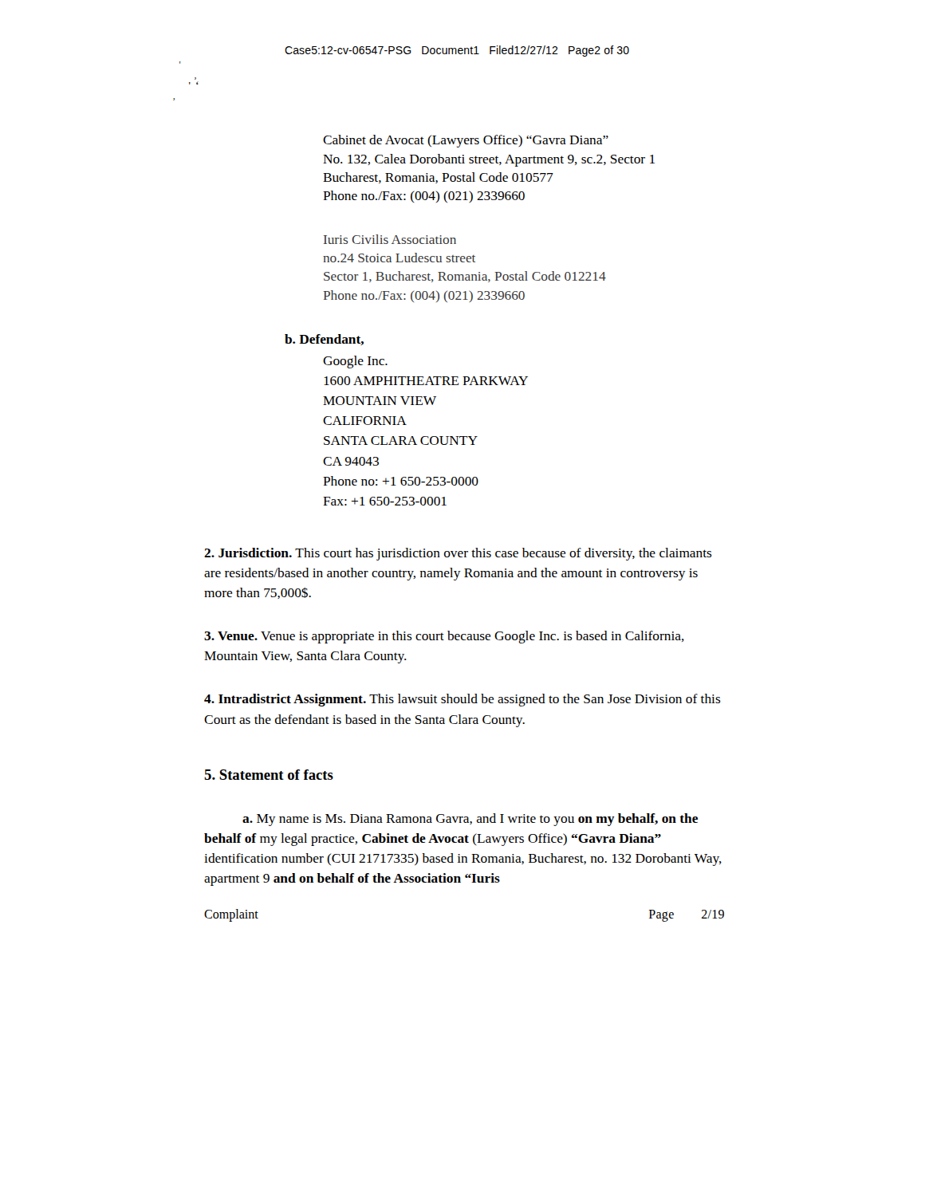Case5:12-cv-06547-PSG Document1 Filed12/27/12 Page2 of 30
' , ' ‘ ,
Cabinet de Avocat (Lawyers Office) “Gavra Diana”
No. 132, Calea Dorobanti street, Apartment 9, sc.2, Sector 1
Bucharest, Romania, Postal Code 010577
Phone no./Fax: (004) (021) 2339660
Iuris Civilis Association
no.24 Stoica Ludescu street
Sector 1, Bucharest, Romania, Postal Code 012214
Phone no./Fax: (004) (021) 2339660
b. Defendant,
Google Inc.
1600 AMPHITHEATRE PARKWAY
MOUNTAIN VIEW
CALIFORNIA
SANTA CLARA COUNTY
CA 94043
Phone no: +1 650-253-0000
Fax: +1 650-253-0001
2. Jurisdiction. This court has jurisdiction over this case because of diversity, the claimants are residents/based in another country, namely Romania and the amount in controversy is more than 75,000$.
3. Venue. Venue is appropriate in this court because Google Inc. is based in California, Mountain View, Santa Clara County.
4. Intradistrict Assignment. This lawsuit should be assigned to the San Jose Division of this Court as the defendant is based in the Santa Clara County.
5. Statement of facts
a. My name is Ms. Diana Ramona Gavra, and I write to you on my behalf, on the behalf of my legal practice, Cabinet de Avocat (Lawyers Office) “Gavra Diana” identification number (CUI 21717335) based in Romania, Bucharest, no. 132 Dorobanti Way, apartment 9 and on behalf of the Association “Iuris
Complaint
Page2/19